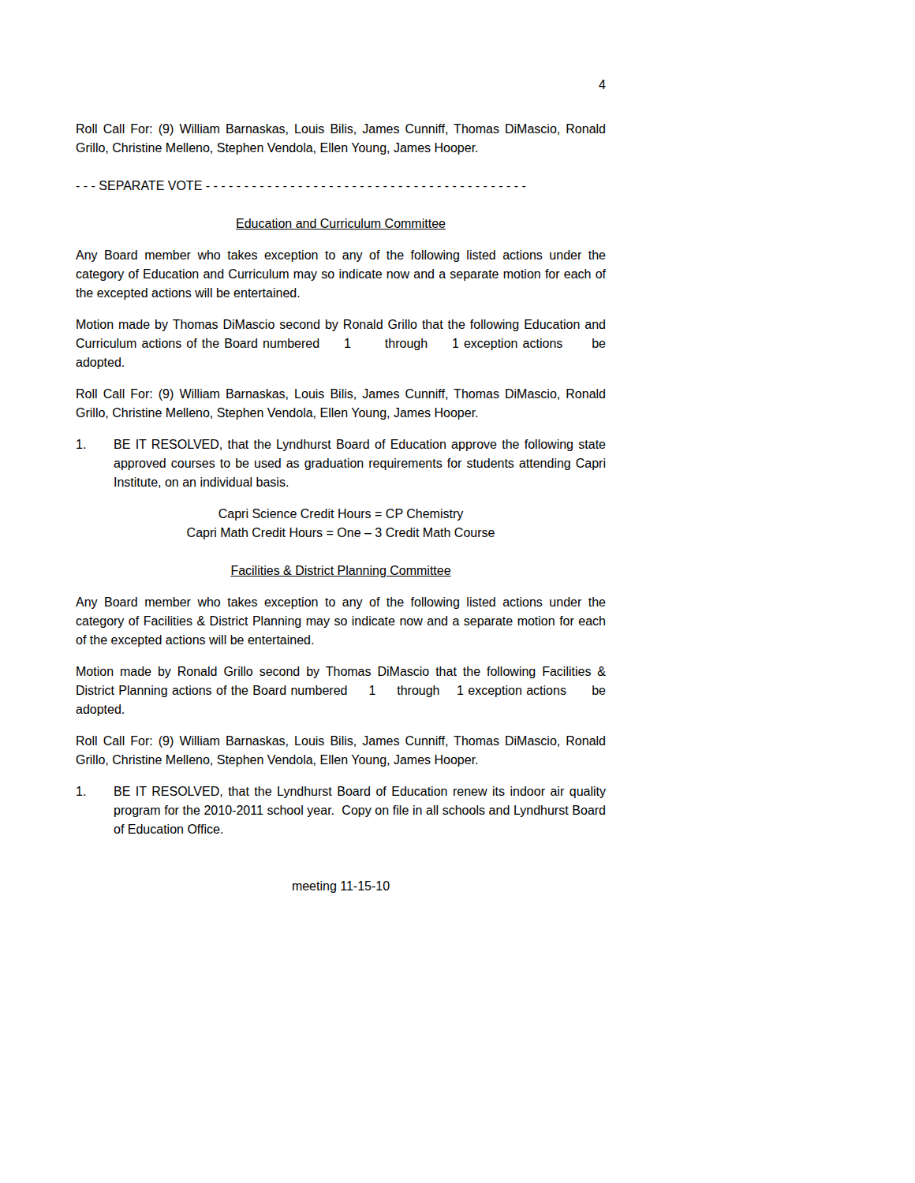4
Roll Call For: (9) William Barnaskas, Louis Bilis, James Cunniff, Thomas DiMascio, Ronald Grillo, Christine Melleno, Stephen Vendola, Ellen Young, James Hooper.
- - - SEPARATE VOTE - - - - - - - - - - - - - - - - - - - - - - - - - - - - - - - - - - - - - - - - - -
Education and Curriculum Committee
Any Board member who takes exception to any of the following listed actions under the category of Education and Curriculum may so indicate now and a separate motion for each of the excepted actions will be entertained.
Motion made by Thomas DiMascio second by Ronald Grillo that the following Education and Curriculum actions of the Board numbered 1 through 1 exception actions be adopted.
Roll Call For: (9) William Barnaskas, Louis Bilis, James Cunniff, Thomas DiMascio, Ronald Grillo, Christine Melleno, Stephen Vendola, Ellen Young, James Hooper.
1.
BE IT RESOLVED, that the Lyndhurst Board of Education approve the following state approved courses to be used as graduation requirements for students attending Capri Institute, on an individual basis.
Capri Science Credit Hours = CP Chemistry
Capri Math Credit Hours = One – 3 Credit Math Course
Facilities & District Planning Committee
Any Board member who takes exception to any of the following listed actions under the category of Facilities & District Planning may so indicate now and a separate motion for each of the excepted actions will be entertained.
Motion made by Ronald Grillo second by Thomas DiMascio that the following Facilities & District Planning actions of the Board numbered 1 through 1 exception actions be adopted.
Roll Call For: (9) William Barnaskas, Louis Bilis, James Cunniff, Thomas DiMascio, Ronald Grillo, Christine Melleno, Stephen Vendola, Ellen Young, James Hooper.
1.
BE IT RESOLVED, that the Lyndhurst Board of Education renew its indoor air quality program for the 2010-2011 school year. Copy on file in all schools and Lyndhurst Board of Education Office.
meeting 11-15-10